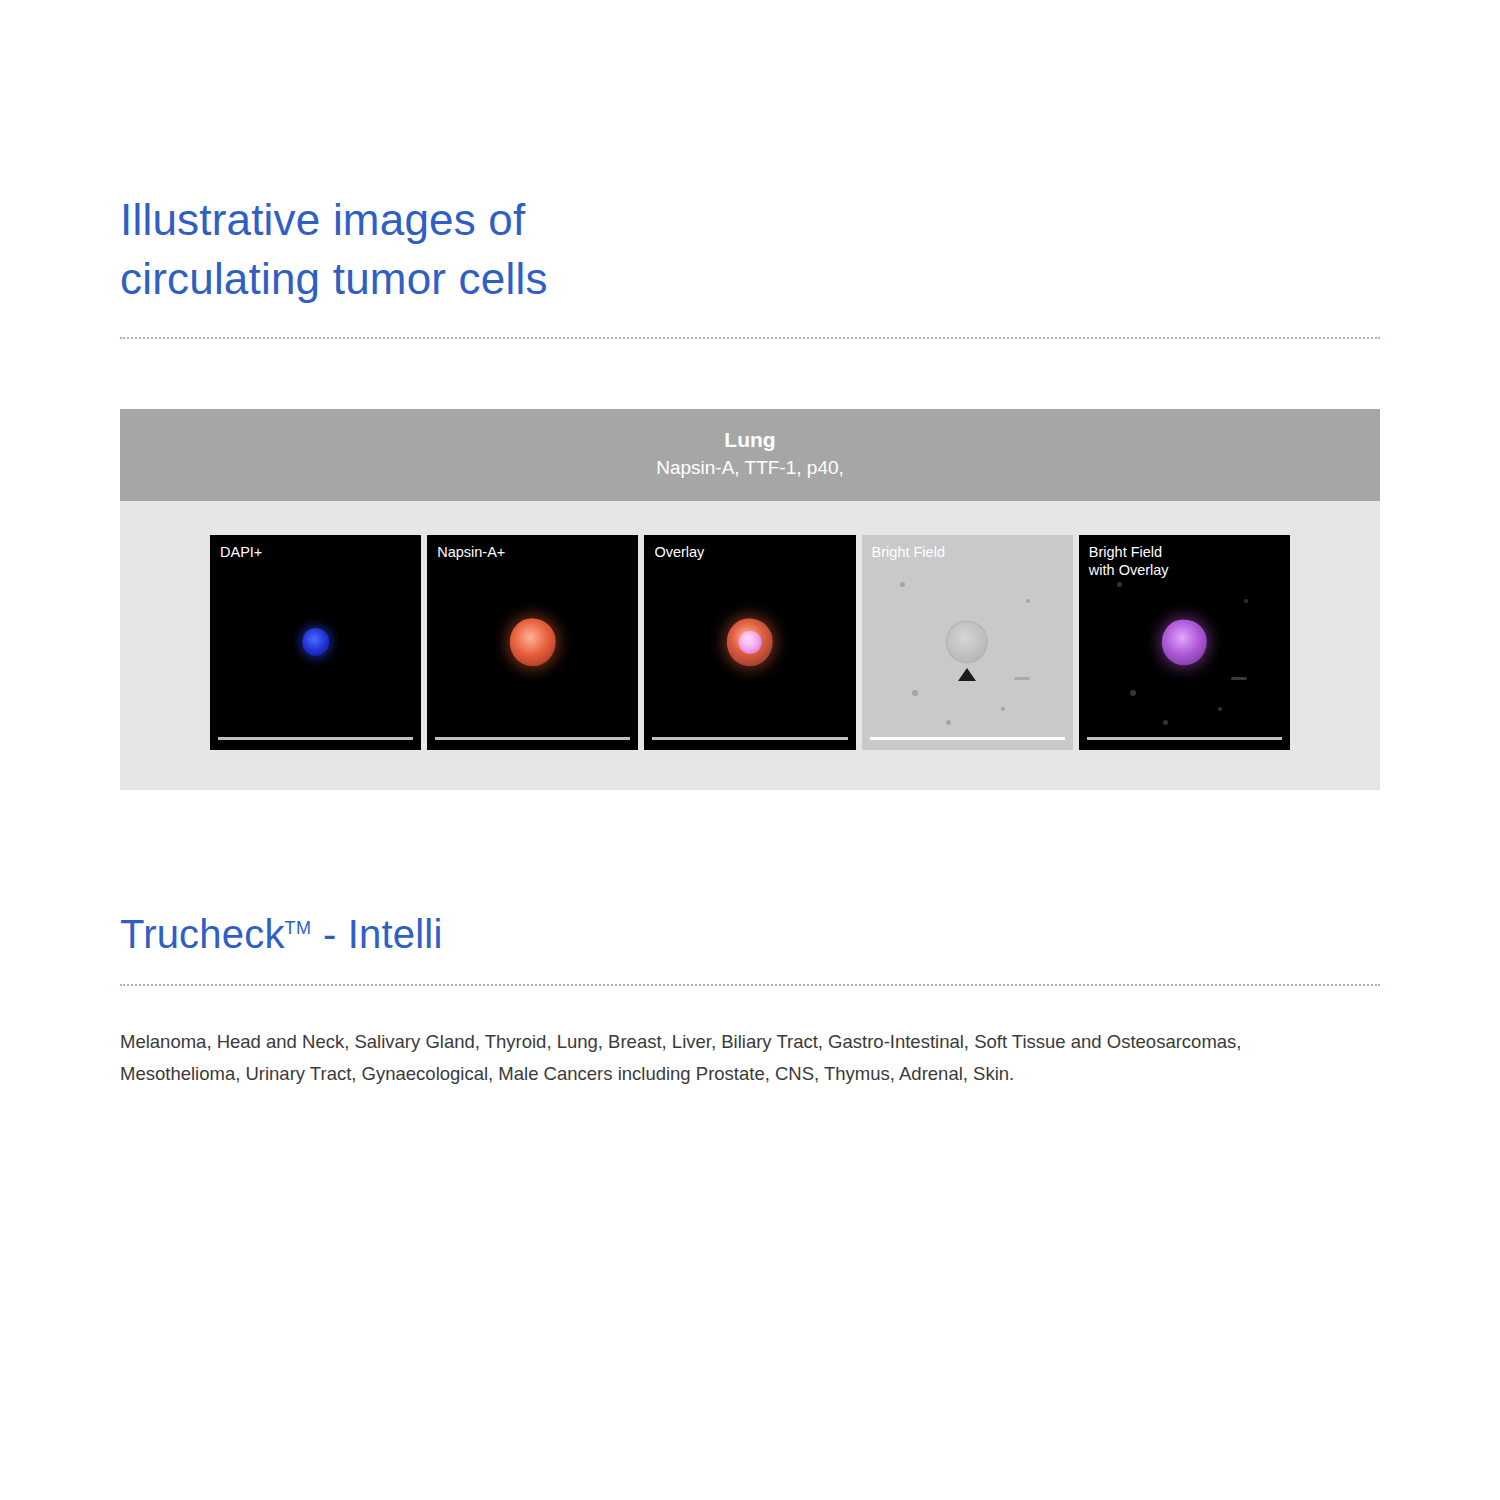Illustrative images of
circulating tumor cells
Lung Napsin-A, TTF-1, p40,
DAPI+
Napsin-A+
Overlay
Bright Field
Bright Field
with Overlay
TrucheckTM - Intelli
Melanoma, Head and Neck, Salivary Gland, Thyroid, Lung, Breast, Liver, Biliary Tract, Gastro-Intestinal, Soft Tissue and Osteosarcomas, Mesothelioma, Urinary Tract, Gynaecological, Male Cancers including Prostate, CNS, Thymus, Adrenal, Skin.